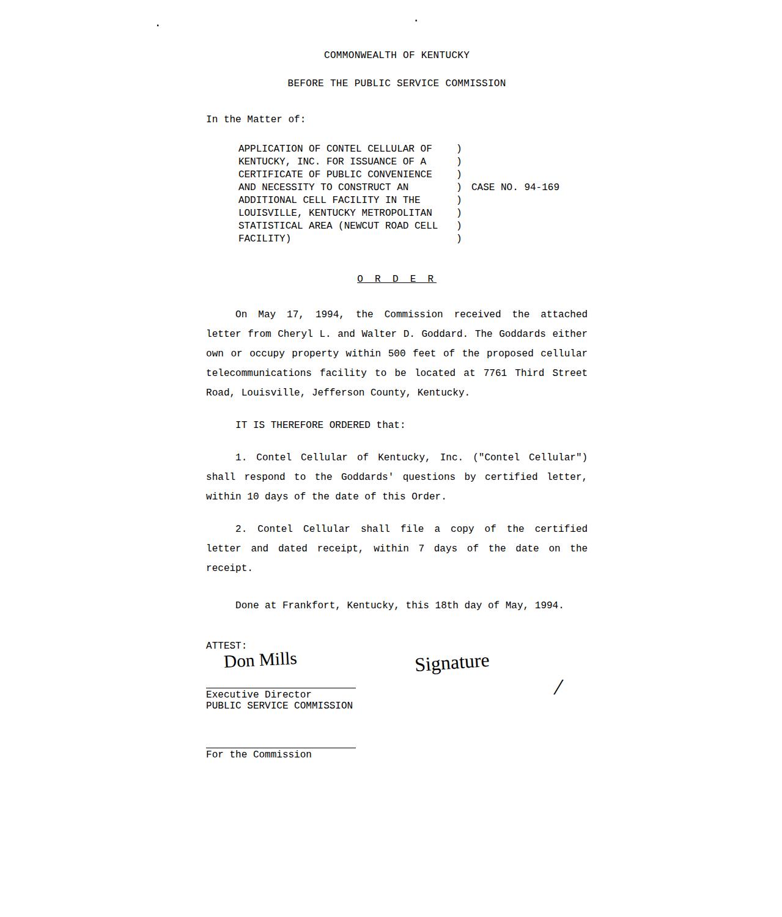.
.
COMMONWEALTH OF KENTUCKY
BEFORE THE PUBLIC SERVICE COMMISSION
In the Matter of:
| APPLICATION OF CONTEL CELLULAR OF | ) | |
| KENTUCKY, INC. FOR ISSUANCE OF A | ) | |
| CERTIFICATE OF PUBLIC CONVENIENCE | ) | |
| AND NECESSITY TO CONSTRUCT AN | ) | CASE NO. 94-169 |
| ADDITIONAL CELL FACILITY IN THE | ) | |
| LOUISVILLE, KENTUCKY METROPOLITAN | ) | |
| STATISTICAL AREA (NEWCUT ROAD CELL | ) | |
| FACILITY) | ) | |
O R D E R
On May 17, 1994, the Commission received the attached letter from Cheryl L. and Walter D. Goddard. The Goddards either own or occupy property within 500 feet of the proposed cellular telecommunications facility to be located at 7761 Third Street Road, Louisville, Jefferson County, Kentucky.
IT IS THEREFORE ORDERED that:
1. Contel Cellular of Kentucky, Inc. ("Contel Cellular") shall respond to the Goddards' questions by certified letter, within 10 days of the date of this Order.
2. Contel Cellular shall file a copy of the certified letter and dated receipt, within 7 days of the date on the receipt.
Done at Frankfort, Kentucky, this 18th day of May, 1994.
ATTEST: Executive Director
PUBLIC SERVICE COMMISSION For the Commission
Don Mills Signature /